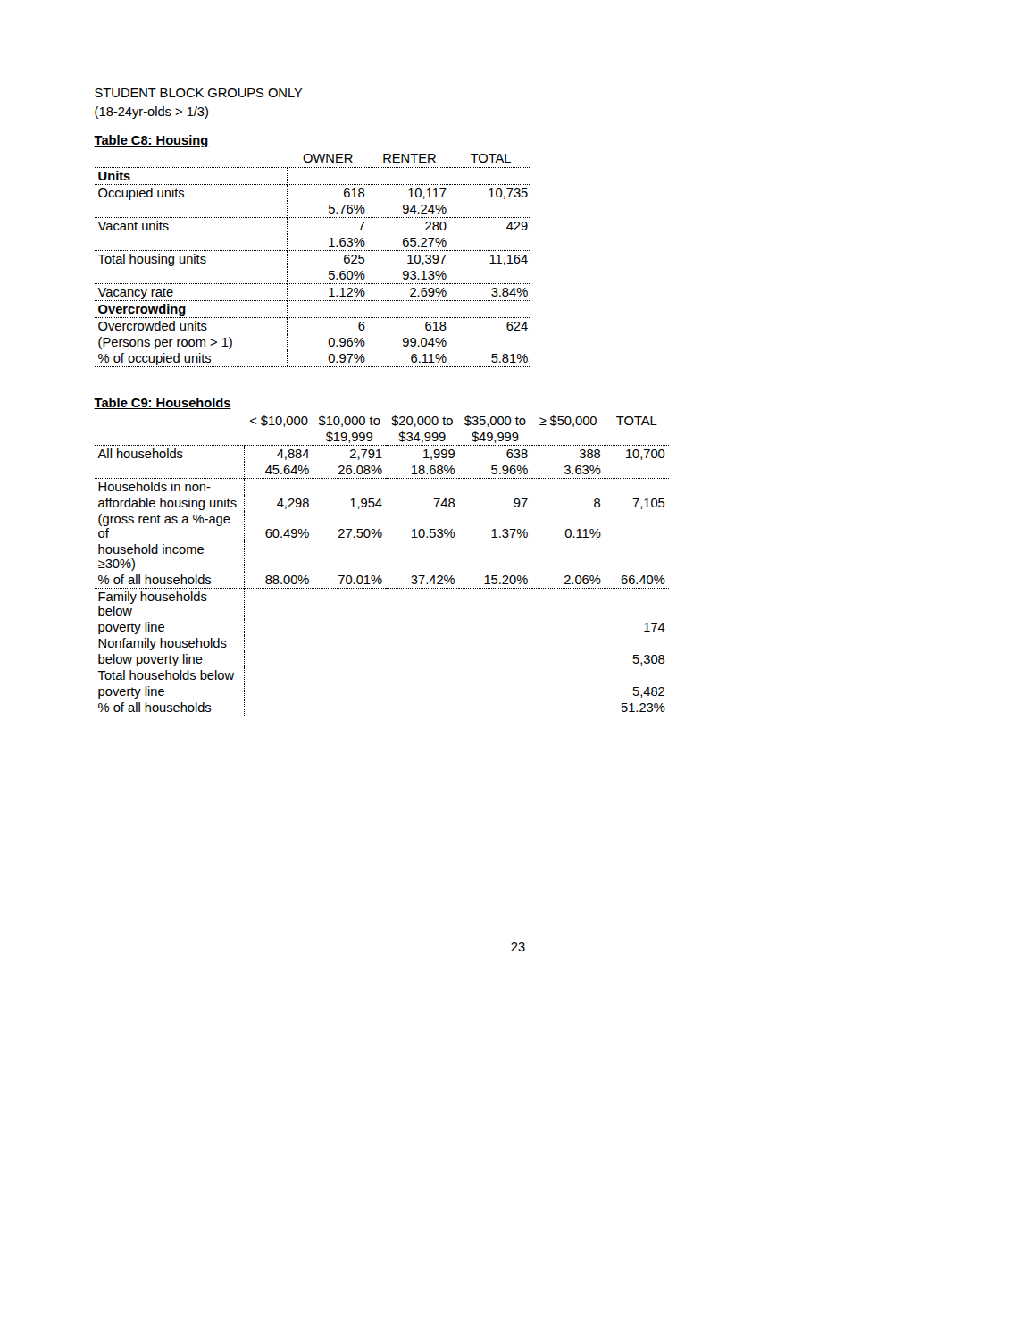STUDENT BLOCK GROUPS ONLY
(18-24yr-olds > 1/3)
Table C8: Housing
| | OWNER | RENTER | TOTAL |
| Units | | | |
| Occupied units | 618 | 10,117 | 10,735 |
| | 5.76% | 94.24% | |
| Vacant units | 7 | 280 | 429 |
| | 1.63% | 65.27% | |
| Total housing units | 625 | 10,397 | 11,164 |
| | 5.60% | 93.13% | |
| Vacancy rate | 1.12% | 2.69% | 3.84% |
| Overcrowding | | | |
| Overcrowded units | 6 | 618 | 624 |
| (Persons per room > 1) | 0.96% | 99.04% | |
| % of occupied units | 0.97% | 6.11% | 5.81% |
Table C9: Households
| | < $10,000 | $10,000 to | $20,000 to | $35,000 to | ≥ $50,000 | TOTAL |
| | | $19,999 | $34,999 | $49,999 | | |
| All households | 4,884 | 2,791 | 1,999 | 638 | 388 | 10,700 |
| | 45.64% | 26.08% | 18.68% | 5.96% | 3.63% | |
| Households in non- | | | | | | |
| affordable housing units | 4,298 | 1,954 | 748 | 97 | 8 | 7,105 |
| (gross rent as a %-age of | 60.49% | 27.50% | 10.53% | 1.37% | 0.11% | |
| household income ≥30%) | | | | | | |
| % of all households | 88.00% | 70.01% | 37.42% | 15.20% | 2.06% | 66.40% |
| Family households below | | | | | | |
| poverty line | | | | | | 174 |
| Nonfamily households | | | | | | |
| below poverty line | | | | | | 5,308 |
| Total households below | | | | | | |
| poverty line | | | | | | 5,482 |
| % of all households | | | | | | 51.23% |
23